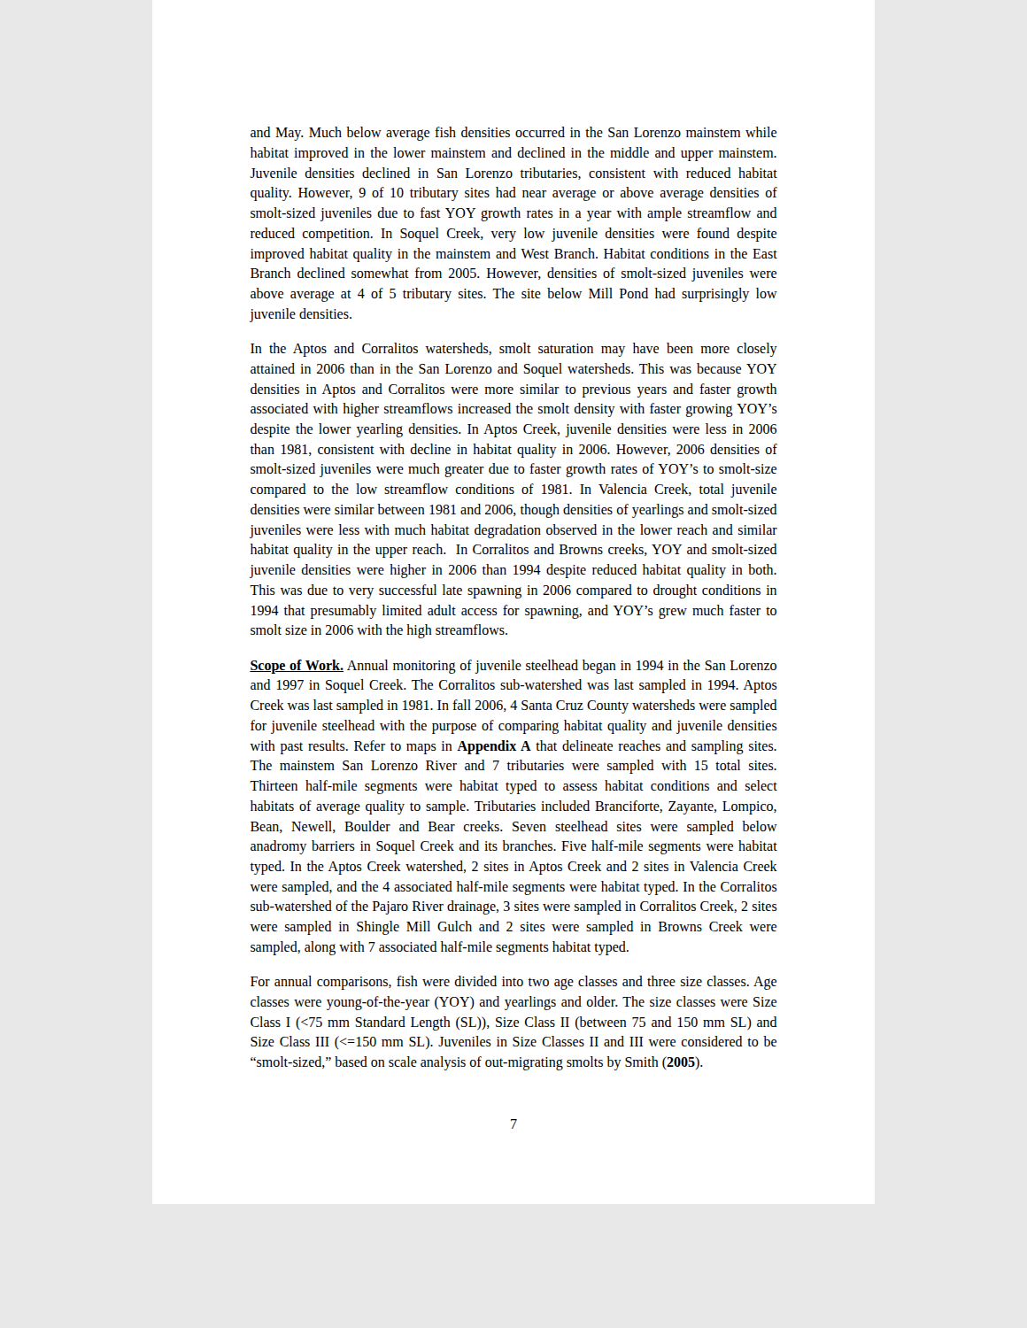and May. Much below average fish densities occurred in the San Lorenzo mainstem while habitat improved in the lower mainstem and declined in the middle and upper mainstem. Juvenile densities declined in San Lorenzo tributaries, consistent with reduced habitat quality. However, 9 of 10 tributary sites had near average or above average densities of smolt-sized juveniles due to fast YOY growth rates in a year with ample streamflow and reduced competition. In Soquel Creek, very low juvenile densities were found despite improved habitat quality in the mainstem and West Branch. Habitat conditions in the East Branch declined somewhat from 2005. However, densities of smolt-sized juveniles were above average at 4 of 5 tributary sites. The site below Mill Pond had surprisingly low juvenile densities.
In the Aptos and Corralitos watersheds, smolt saturation may have been more closely attained in 2006 than in the San Lorenzo and Soquel watersheds. This was because YOY densities in Aptos and Corralitos were more similar to previous years and faster growth associated with higher streamflows increased the smolt density with faster growing YOY’s despite the lower yearling densities. In Aptos Creek, juvenile densities were less in 2006 than 1981, consistent with decline in habitat quality in 2006. However, 2006 densities of smolt-sized juveniles were much greater due to faster growth rates of YOY’s to smolt-size compared to the low streamflow conditions of 1981. In Valencia Creek, total juvenile densities were similar between 1981 and 2006, though densities of yearlings and smolt-sized juveniles were less with much habitat degradation observed in the lower reach and similar habitat quality in the upper reach. In Corralitos and Browns creeks, YOY and smolt-sized juvenile densities were higher in 2006 than 1994 despite reduced habitat quality in both. This was due to very successful late spawning in 2006 compared to drought conditions in 1994 that presumably limited adult access for spawning, and YOY’s grew much faster to smolt size in 2006 with the high streamflows.
Scope of Work. Annual monitoring of juvenile steelhead began in 1994 in the San Lorenzo and 1997 in Soquel Creek. The Corralitos sub-watershed was last sampled in 1994. Aptos Creek was last sampled in 1981. In fall 2006, 4 Santa Cruz County watersheds were sampled for juvenile steelhead with the purpose of comparing habitat quality and juvenile densities with past results. Refer to maps in Appendix A that delineate reaches and sampling sites. The mainstem San Lorenzo River and 7 tributaries were sampled with 15 total sites. Thirteen half-mile segments were habitat typed to assess habitat conditions and select habitats of average quality to sample. Tributaries included Branciforte, Zayante, Lompico, Bean, Newell, Boulder and Bear creeks. Seven steelhead sites were sampled below anadromy barriers in Soquel Creek and its branches. Five half-mile segments were habitat typed. In the Aptos Creek watershed, 2 sites in Aptos Creek and 2 sites in Valencia Creek were sampled, and the 4 associated half-mile segments were habitat typed. In the Corralitos sub-watershed of the Pajaro River drainage, 3 sites were sampled in Corralitos Creek, 2 sites were sampled in Shingle Mill Gulch and 2 sites were sampled in Browns Creek were sampled, along with 7 associated half-mile segments habitat typed.
For annual comparisons, fish were divided into two age classes and three size classes. Age classes were young-of-the-year (YOY) and yearlings and older. The size classes were Size Class I (<75 mm Standard Length (SL)), Size Class II (between 75 and 150 mm SL) and Size Class III (<=150 mm SL). Juveniles in Size Classes II and III were considered to be “smolt-sized,” based on scale analysis of out-migrating smolts by Smith (2005).
7